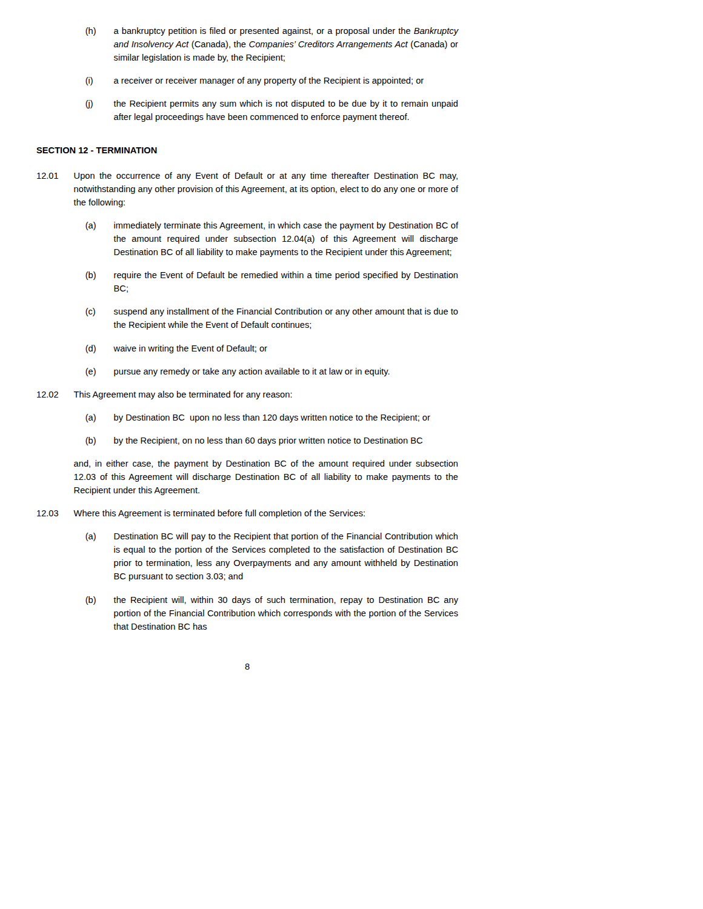(h) a bankruptcy petition is filed or presented against, or a proposal under the Bankruptcy and Insolvency Act (Canada), the Companies’ Creditors Arrangements Act (Canada) or similar legislation is made by, the Recipient;
(i) a receiver or receiver manager of any property of the Recipient is appointed; or
(j) the Recipient permits any sum which is not disputed to be due by it to remain unpaid after legal proceedings have been commenced to enforce payment thereof.
SECTION 12 - TERMINATION
12.01 Upon the occurrence of any Event of Default or at any time thereafter Destination BC may, notwithstanding any other provision of this Agreement, at its option, elect to do any one or more of the following:
(a) immediately terminate this Agreement, in which case the payment by Destination BC of the amount required under subsection 12.04(a) of this Agreement will discharge Destination BC of all liability to make payments to the Recipient under this Agreement;
(b) require the Event of Default be remedied within a time period specified by Destination BC;
(c) suspend any installment of the Financial Contribution or any other amount that is due to the Recipient while the Event of Default continues;
(d) waive in writing the Event of Default; or
(e) pursue any remedy or take any action available to it at law or in equity.
12.02 This Agreement may also be terminated for any reason:
(a) by Destination BC upon no less than 120 days written notice to the Recipient; or
(b) by the Recipient, on no less than 60 days prior written notice to Destination BC
and, in either case, the payment by Destination BC of the amount required under subsection 12.03 of this Agreement will discharge Destination BC of all liability to make payments to the Recipient under this Agreement.
12.03 Where this Agreement is terminated before full completion of the Services:
(a) Destination BC will pay to the Recipient that portion of the Financial Contribution which is equal to the portion of the Services completed to the satisfaction of Destination BC prior to termination, less any Overpayments and any amount withheld by Destination BC pursuant to section 3.03; and
(b) the Recipient will, within 30 days of such termination, repay to Destination BC any portion of the Financial Contribution which corresponds with the portion of the Services that Destination BC has
8